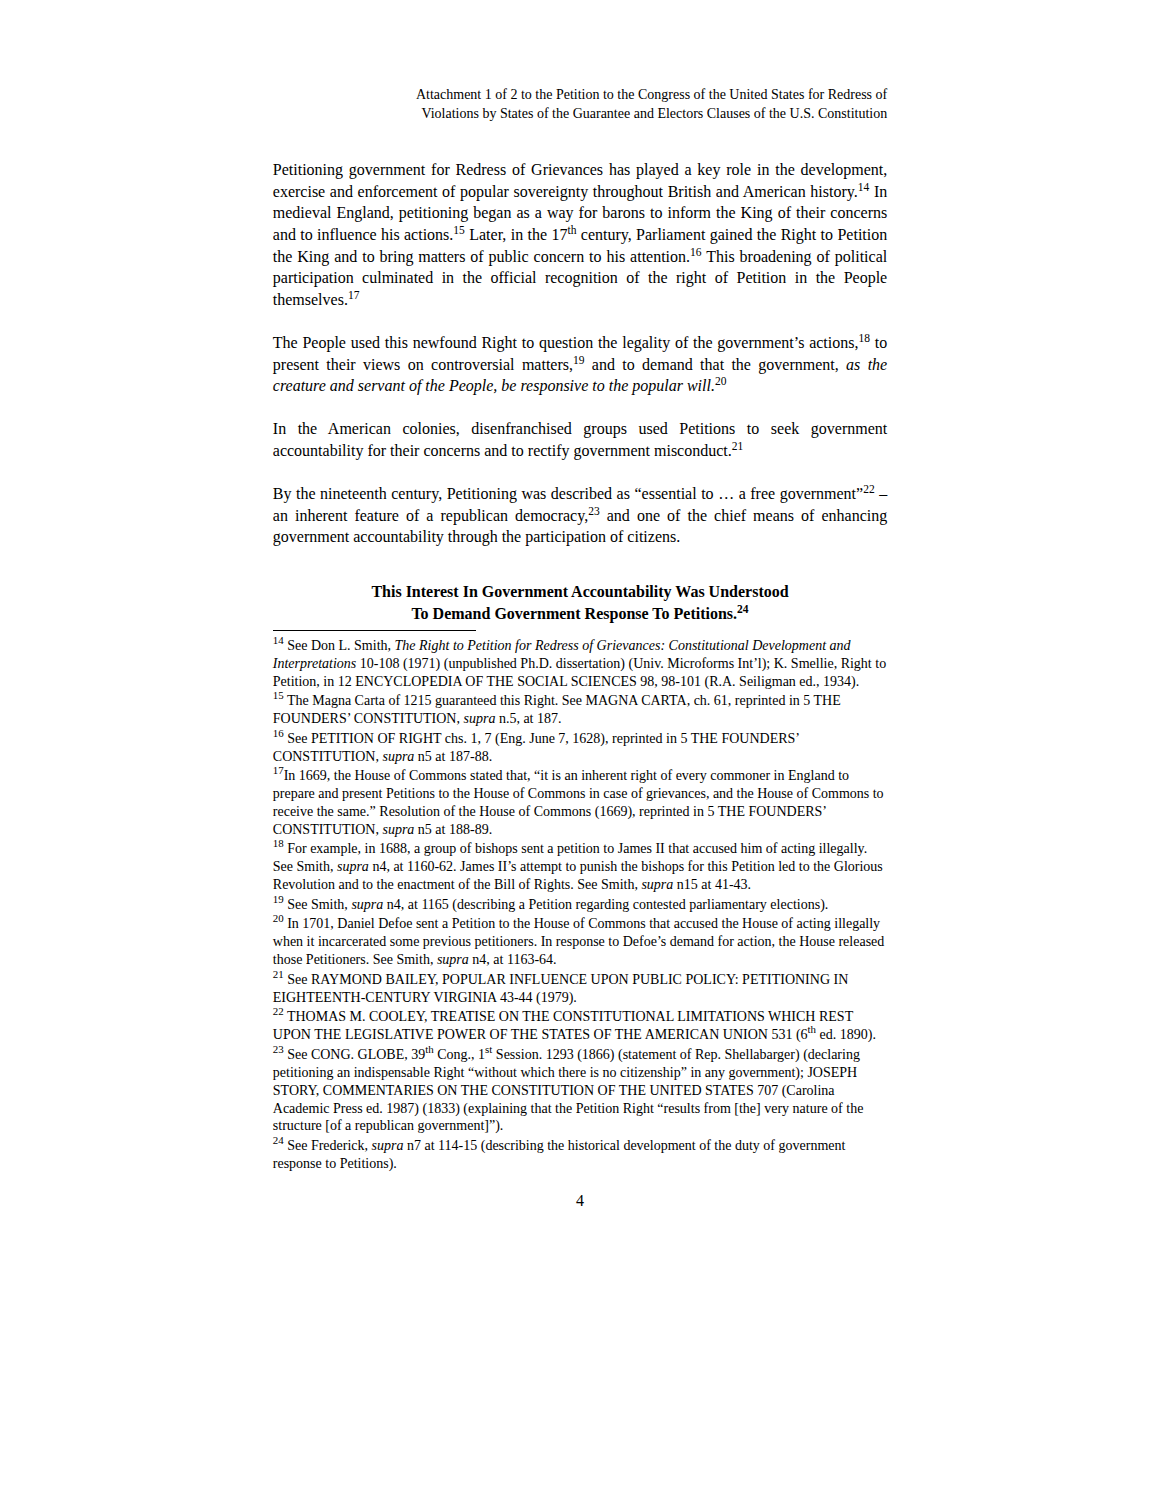Attachment 1 of 2 to the Petition to the Congress of the United States for Redress of
Violations by States of the Guarantee and Electors Clauses of the U.S. Constitution
Petitioning government for Redress of Grievances has played a key role in the development, exercise and enforcement of popular sovereignty throughout British and American history.14 In medieval England, petitioning began as a way for barons to inform the King of their concerns and to influence his actions.15 Later, in the 17th century, Parliament gained the Right to Petition the King and to bring matters of public concern to his attention.16 This broadening of political participation culminated in the official recognition of the right of Petition in the People themselves.17
The People used this newfound Right to question the legality of the government’s actions,18 to present their views on controversial matters,19 and to demand that the government, as the creature and servant of the People, be responsive to the popular will.20
In the American colonies, disenfranchised groups used Petitions to seek government accountability for their concerns and to rectify government misconduct.21
By the nineteenth century, Petitioning was described as “essential to … a free government”22 – an inherent feature of a republican democracy,23 and one of the chief means of enhancing government accountability through the participation of citizens.
This Interest In Government Accountability Was Understood
To Demand Government Response To Petitions.24
14 See Don L. Smith, The Right to Petition for Redress of Grievances: Constitutional Development and Interpretations 10-108 (1971) (unpublished Ph.D. dissertation) (Univ. Microforms Int’l); K. Smellie, Right to Petition, in 12 ENCYCLOPEDIA OF THE SOCIAL SCIENCES 98, 98-101 (R.A. Seiligman ed., 1934).
15 The Magna Carta of 1215 guaranteed this Right. See MAGNA CARTA, ch. 61, reprinted in 5 THE FOUNDERS’ CONSTITUTION, supra n.5, at 187.
16 See PETITION OF RIGHT chs. 1, 7 (Eng. June 7, 1628), reprinted in 5 THE FOUNDERS’ CONSTITUTION, supra n5 at 187-88.
17In 1669, the House of Commons stated that, “it is an inherent right of every commoner in England to prepare and present Petitions to the House of Commons in case of grievances, and the House of Commons to receive the same.” Resolution of the House of Commons (1669), reprinted in 5 THE FOUNDERS’ CONSTITUTION, supra n5 at 188-89.
18 For example, in 1688, a group of bishops sent a petition to James II that accused him of acting illegally. See Smith, supra n4, at 1160-62. James II’s attempt to punish the bishops for this Petition led to the Glorious Revolution and to the enactment of the Bill of Rights. See Smith, supra n15 at 41-43.
19 See Smith, supra n4, at 1165 (describing a Petition regarding contested parliamentary elections).
20 In 1701, Daniel Defoe sent a Petition to the House of Commons that accused the House of acting illegally when it incarcerated some previous petitioners. In response to Defoe’s demand for action, the House released those Petitioners. See Smith, supra n4, at 1163-64.
21 See RAYMOND BAILEY, POPULAR INFLUENCE UPON PUBLIC POLICY: PETITIONING IN EIGHTEENTH-CENTURY VIRGINIA 43-44 (1979).
22 THOMAS M. COOLEY, TREATISE ON THE CONSTITUTIONAL LIMITATIONS WHICH REST UPON THE LEGISLATIVE POWER OF THE STATES OF THE AMERICAN UNION 531 (6th ed. 1890).
23 See CONG. GLOBE, 39th Cong., 1st Session. 1293 (1866) (statement of Rep. Shellabarger) (declaring petitioning an indispensable Right “without which there is no citizenship” in any government); JOSEPH STORY, COMMENTARIES ON THE CONSTITUTION OF THE UNITED STATES 707 (Carolina Academic Press ed. 1987) (1833) (explaining that the Petition Right “results from [the] very nature of the structure [of a republican government]”).
24 See Frederick, supra n7 at 114-15 (describing the historical development of the duty of government response to Petitions).
4